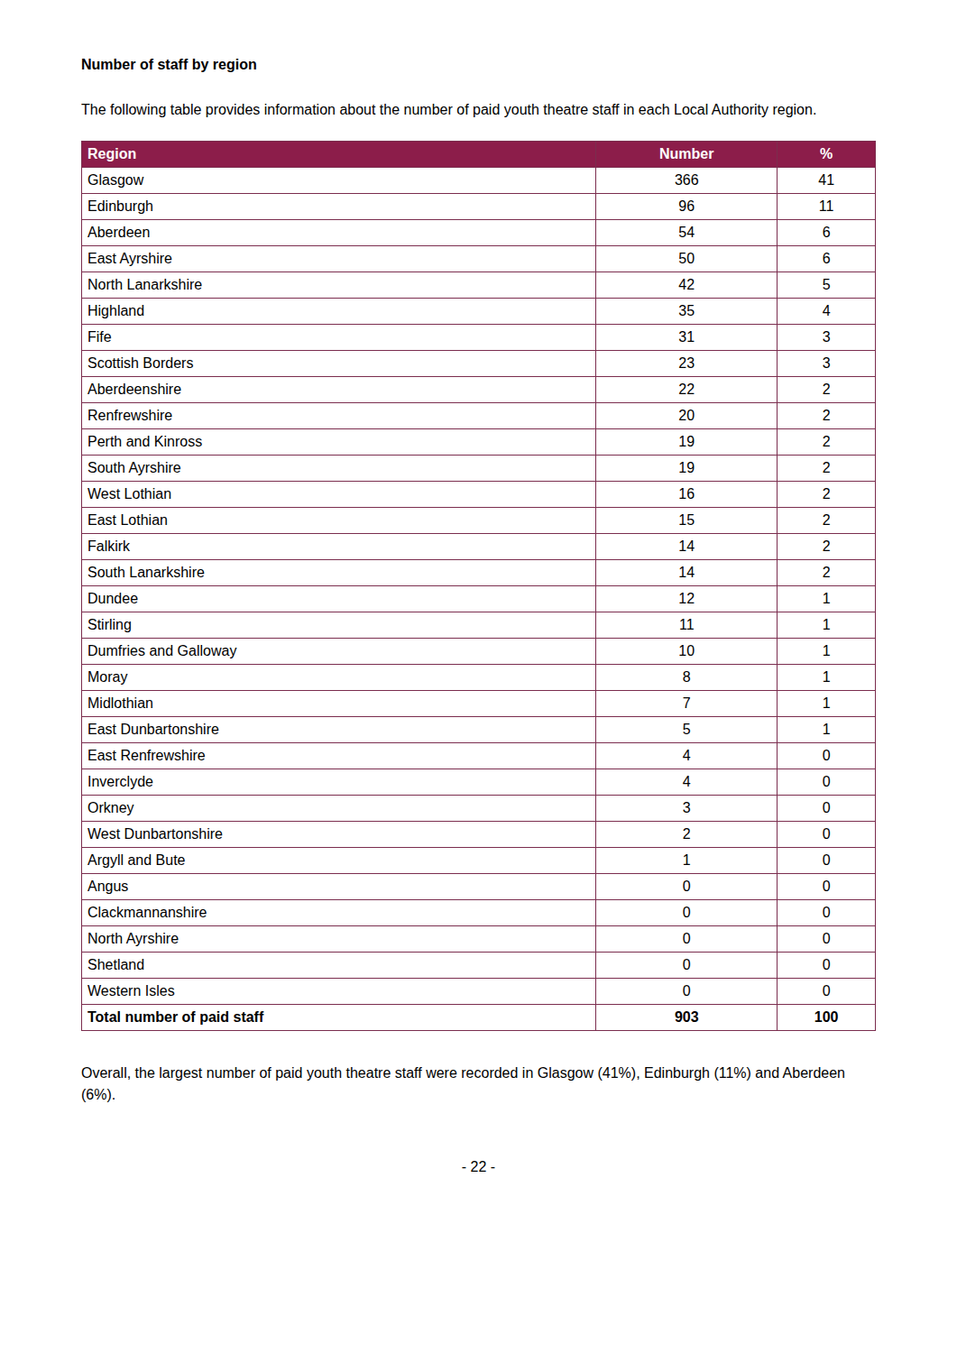Number of staff by region
The following table provides information about the number of paid youth theatre staff in each Local Authority region.
| Region | Number | % |
| --- | --- | --- |
| Glasgow | 366 | 41 |
| Edinburgh | 96 | 11 |
| Aberdeen | 54 | 6 |
| East Ayrshire | 50 | 6 |
| North Lanarkshire | 42 | 5 |
| Highland | 35 | 4 |
| Fife | 31 | 3 |
| Scottish Borders | 23 | 3 |
| Aberdeenshire | 22 | 2 |
| Renfrewshire | 20 | 2 |
| Perth and Kinross | 19 | 2 |
| South Ayrshire | 19 | 2 |
| West Lothian | 16 | 2 |
| East Lothian | 15 | 2 |
| Falkirk | 14 | 2 |
| South Lanarkshire | 14 | 2 |
| Dundee | 12 | 1 |
| Stirling | 11 | 1 |
| Dumfries and Galloway | 10 | 1 |
| Moray | 8 | 1 |
| Midlothian | 7 | 1 |
| East Dunbartonshire | 5 | 1 |
| East Renfrewshire | 4 | 0 |
| Inverclyde | 4 | 0 |
| Orkney | 3 | 0 |
| West Dunbartonshire | 2 | 0 |
| Argyll and Bute | 1 | 0 |
| Angus | 0 | 0 |
| Clackmannanshire | 0 | 0 |
| North Ayrshire | 0 | 0 |
| Shetland | 0 | 0 |
| Western Isles | 0 | 0 |
| Total number of paid staff | 903 | 100 |
Overall, the largest number of paid youth theatre staff were recorded in Glasgow (41%), Edinburgh (11%) and Aberdeen (6%).
- 22 -